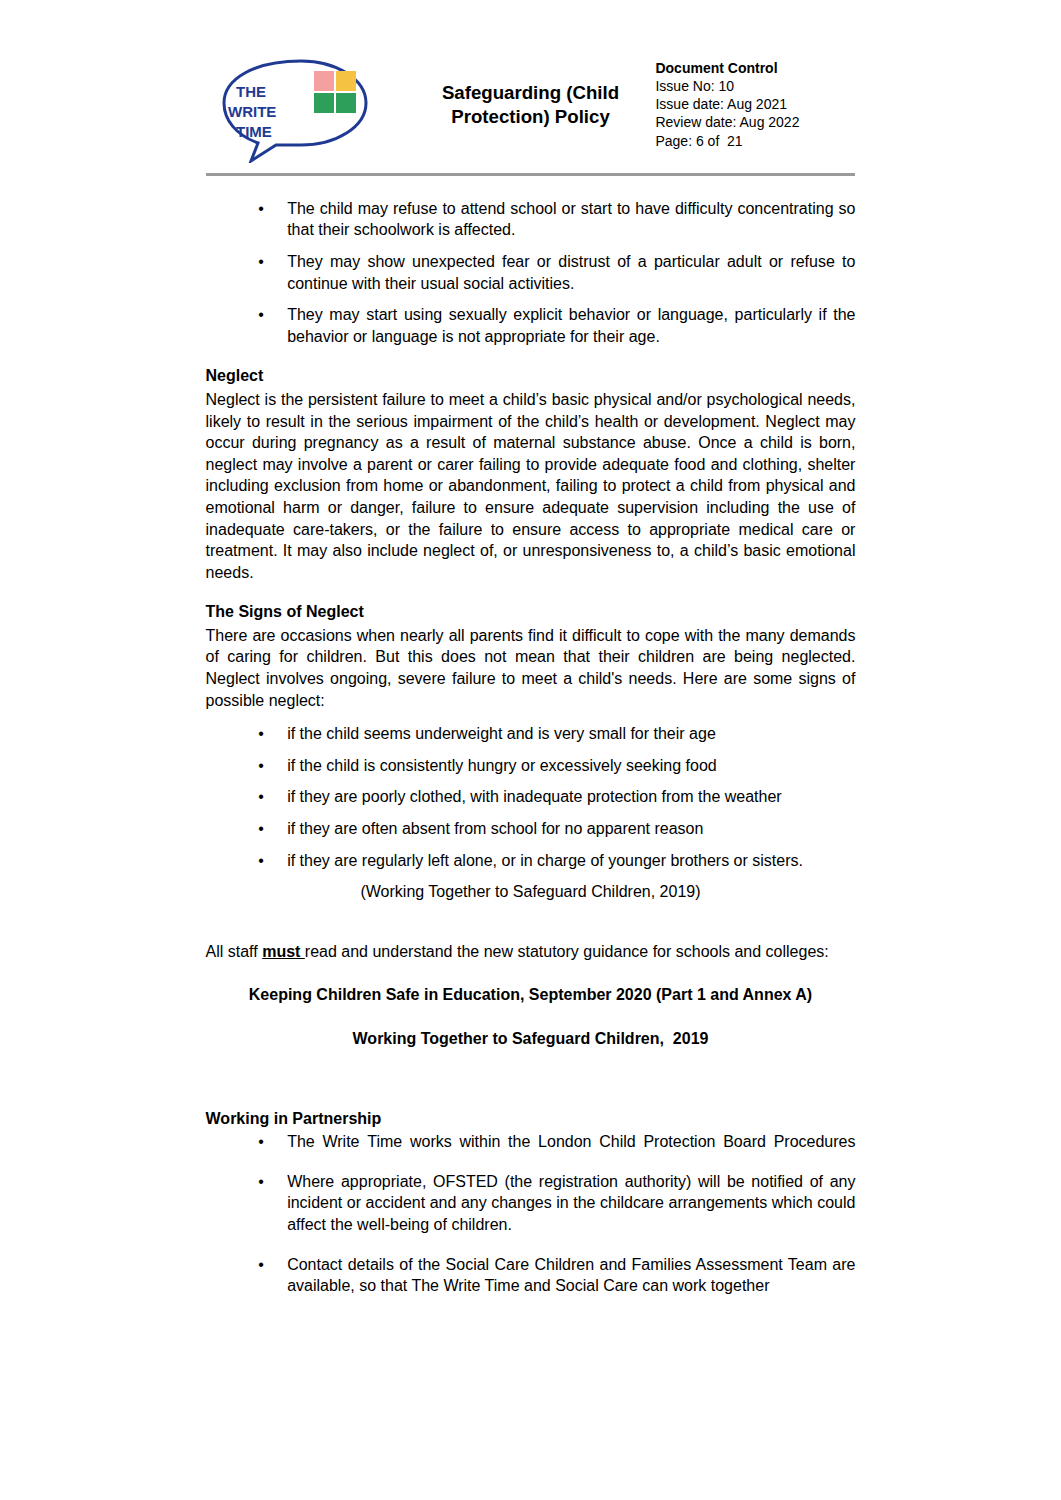THE WRITE TIME
Safeguarding (Child
Protection) Policy
Document Control
Issue No: 10
Issue date: Aug 2021
Review date: Aug 2022
Page: 6 of 21
The child may refuse to attend school or start to have difficulty concentrating so that their schoolwork is affected.
They may show unexpected fear or distrust of a particular adult or refuse to continue with their usual social activities.
They may start using sexually explicit behavior or language, particularly if the behavior or language is not appropriate for their age.
Neglect
Neglect is the persistent failure to meet a child’s basic physical and/or psychological needs, likely to result in the serious impairment of the child’s health or development. Neglect may occur during pregnancy as a result of maternal substance abuse. Once a child is born, neglect may involve a parent or carer failing to provide adequate food and clothing, shelter including exclusion from home or abandonment, failing to protect a child from physical and emotional harm or danger, failure to ensure adequate supervision including the use of inadequate care-takers, or the failure to ensure access to appropriate medical care or treatment. It may also include neglect of, or unresponsiveness to, a child’s basic emotional needs.
The Signs of Neglect
There are occasions when nearly all parents find it difficult to cope with the many demands of caring for children. But this does not mean that their children are being neglected. Neglect involves ongoing, severe failure to meet a child's needs. Here are some signs of possible neglect:
if the child seems underweight and is very small for their age
if the child is consistently hungry or excessively seeking food
if they are poorly clothed, with inadequate protection from the weather
if they are often absent from school for no apparent reason
if they are regularly left alone, or in charge of younger brothers or sisters.
(Working Together to Safeguard Children, 2019)
All staff must read and understand the new statutory guidance for schools and colleges:
Keeping Children Safe in Education, September 2020 (Part 1 and Annex A)
Working Together to Safeguard Children, 2019
Working in Partnership
The Write Time works within the London Child Protection Board Procedures
Where appropriate, OFSTED (the registration authority) will be notified of any incident or accident and any changes in the childcare arrangements which could affect the well-being of children.
Contact details of the Social Care Children and Families Assessment Team are available, so that The Write Time and Social Care can work together